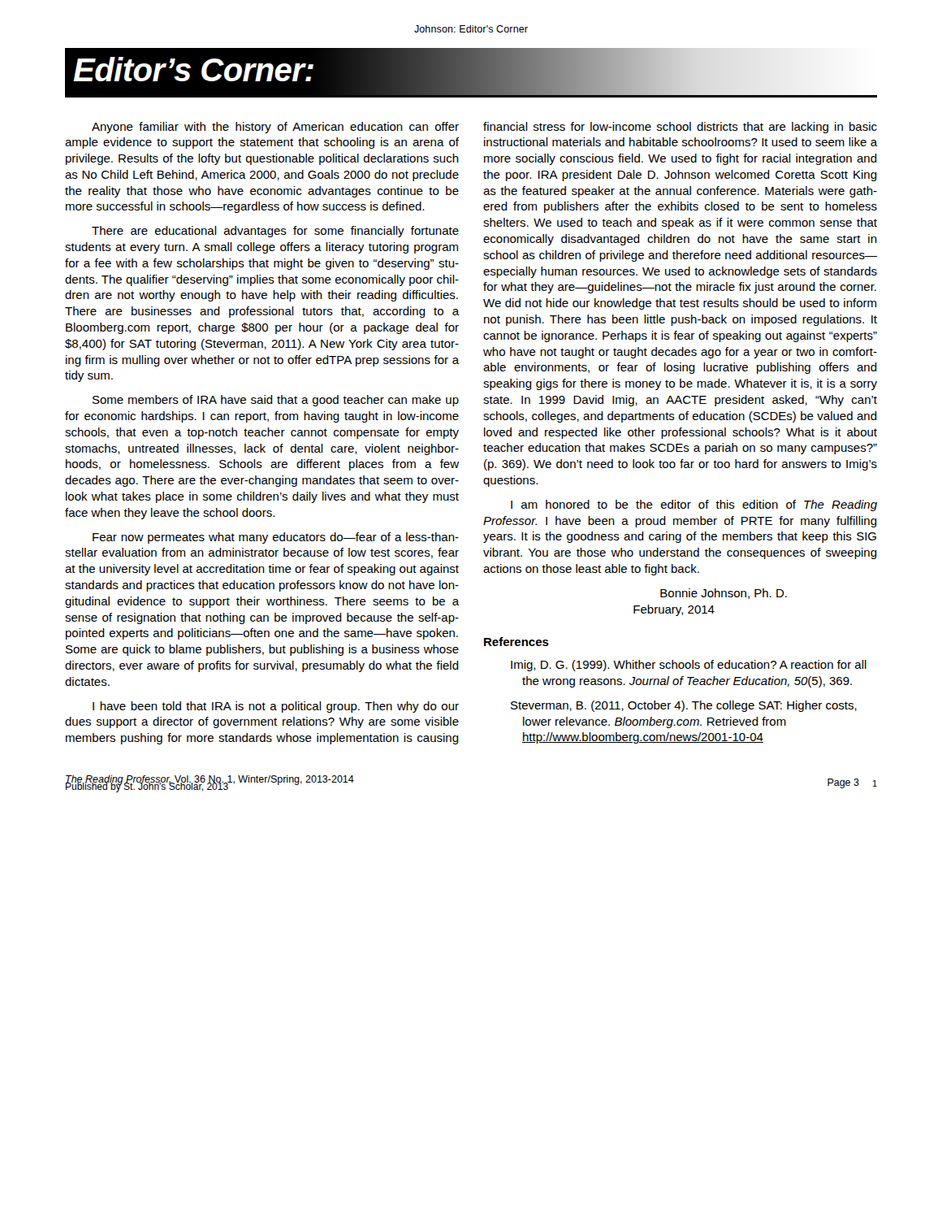Johnson: Editor's Corner
Editor’s Corner:
Anyone familiar with the history of American education can offer ample evidence to support the statement that schooling is an arena of privilege. Results of the lofty but questionable political declarations such as No Child Left Behind, America 2000, and Goals 2000 do not preclude the reality that those who have economic advantages continue to be more successful in schools—regardless of how success is defined.
There are educational advantages for some financially fortunate students at every turn. A small college offers a literacy tutoring program for a fee with a few scholarships that might be given to “deserving” students. The qualifier “deserving” implies that some economically poor children are not worthy enough to have help with their reading difficulties. There are businesses and professional tutors that, according to a Bloomberg.com report, charge $800 per hour (or a package deal for $8,400) for SAT tutoring (Steverman, 2011). A New York City area tutoring firm is mulling over whether or not to offer edTPA prep sessions for a tidy sum.
Some members of IRA have said that a good teacher can make up for economic hardships. I can report, from having taught in low-income schools, that even a top-notch teacher cannot compensate for empty stomachs, untreated illnesses, lack of dental care, violent neighborhoods, or homelessness. Schools are different places from a few decades ago. There are the ever-changing mandates that seem to overlook what takes place in some children’s daily lives and what they must face when they leave the school doors.
Fear now permeates what many educators do—fear of a less-than-stellar evaluation from an administrator because of low test scores, fear at the university level at accreditation time or fear of speaking out against standards and practices that education professors know do not have longitudinal evidence to support their worthiness. There seems to be a sense of resignation that nothing can be improved because the self-appointed experts and politicians—often one and the same—have spoken. Some are quick to blame publishers, but publishing is a business whose directors, ever aware of profits for survival, presumably do what the field dictates.
I have been told that IRA is not a political group. Then why do our dues support a director of government relations? Why are some visible members pushing for more standards whose implementation is causing financial stress for low-income school districts that are lacking in basic instructional materials and habitable schoolrooms? It used to seem like a more socially conscious field. We used to fight for racial integration and the poor. IRA president Dale D. Johnson welcomed Coretta Scott King as the featured speaker at the annual conference. Materials were gathered from publishers after the exhibits closed to be sent to homeless shelters. We used to teach and speak as if it were common sense that economically disadvantaged children do not have the same start in school as children of privilege and therefore need additional resources—especially human resources. We used to acknowledge sets of standards for what they are—guidelines—not the miracle fix just around the corner. We did not hide our knowledge that test results should be used to inform not punish. There has been little push-back on imposed regulations. It cannot be ignorance. Perhaps it is fear of speaking out against “experts” who have not taught or taught decades ago for a year or two in comfortable environments, or fear of losing lucrative publishing offers and speaking gigs for there is money to be made. Whatever it is, it is a sorry state. In 1999 David Imig, an AACTE president asked, “Why can’t schools, colleges, and departments of education (SCDEs) be valued and loved and respected like other professional schools? What is it about teacher education that makes SCDEs a pariah on so many campuses?” (p. 369). We don’t need to look too far or too hard for answers to Imig’s questions.
I am honored to be the editor of this edition of The Reading Professor. I have been a proud member of PRTE for many fulfilling years. It is the goodness and caring of the members that keep this SIG vibrant. You are those who understand the consequences of sweeping actions on those least able to fight back.
Bonnie Johnson, Ph. D.
February, 2014
References
Imig, D. G. (1999). Whither schools of education? A reaction for all the wrong reasons. Journal of Teacher Education, 50(5), 369.
Steverman, B. (2011, October 4). The college SAT: Higher costs, lower relevance. Bloomberg.com. Retrieved from http://www.bloomberg.com/news/2001-10-04
The Reading Professor, Vol. 36 No. 1, Winter/Spring, 2013-2014 Published by St. John's Scholar, 2013 Page 3 1